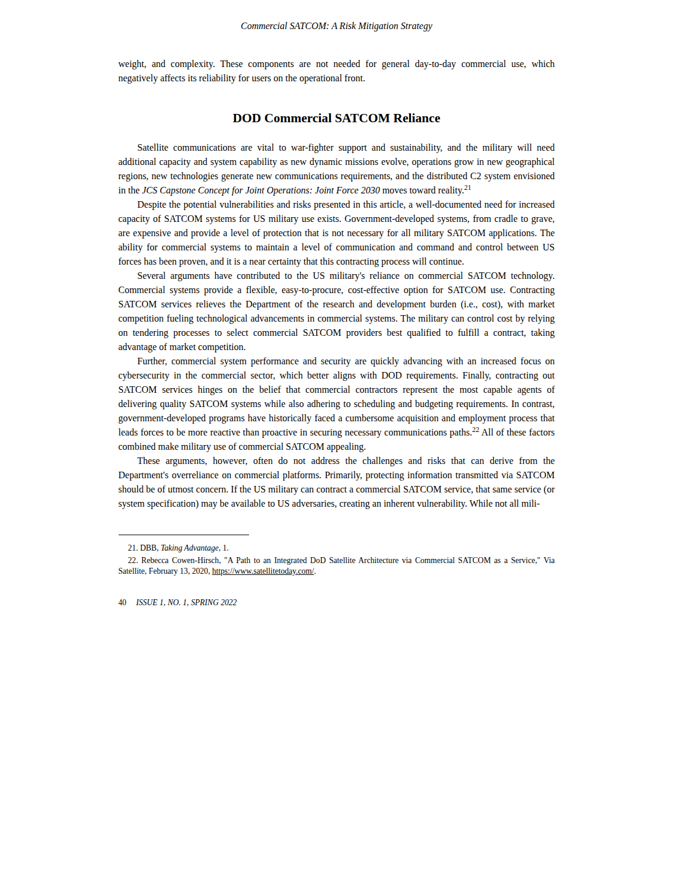Commercial SATCOM: A Risk Mitigation Strategy
weight, and complexity. These components are not needed for general day-to-day commercial use, which negatively affects its reliability for users on the operational front.
DOD Commercial SATCOM Reliance
Satellite communications are vital to war-fighter support and sustainability, and the military will need additional capacity and system capability as new dynamic missions evolve, operations grow in new geographical regions, new technologies generate new communications requirements, and the distributed C2 system envisioned in the JCS Capstone Concept for Joint Operations: Joint Force 2030 moves toward reality.21
Despite the potential vulnerabilities and risks presented in this article, a well-documented need for increased capacity of SATCOM systems for US military use exists. Government-developed systems, from cradle to grave, are expensive and provide a level of protection that is not necessary for all military SATCOM applications. The ability for commercial systems to maintain a level of communication and command and control between US forces has been proven, and it is a near certainty that this contracting process will continue.
Several arguments have contributed to the US military's reliance on commercial SATCOM technology. Commercial systems provide a flexible, easy-to-procure, cost-effective option for SATCOM use. Contracting SATCOM services relieves the Department of the research and development burden (i.e., cost), with market competition fueling technological advancements in commercial systems. The military can control cost by relying on tendering processes to select commercial SATCOM providers best qualified to fulfill a contract, taking advantage of market competition.
Further, commercial system performance and security are quickly advancing with an increased focus on cybersecurity in the commercial sector, which better aligns with DOD requirements. Finally, contracting out SATCOM services hinges on the belief that commercial contractors represent the most capable agents of delivering quality SATCOM systems while also adhering to scheduling and budgeting requirements. In contrast, government-developed programs have historically faced a cumbersome acquisition and employment process that leads forces to be more reactive than proactive in securing necessary communications paths.22 All of these factors combined make military use of commercial SATCOM appealing.
These arguments, however, often do not address the challenges and risks that can derive from the Department's overreliance on commercial platforms. Primarily, protecting information transmitted via SATCOM should be of utmost concern. If the US military can contract a commercial SATCOM service, that same service (or system specification) may be available to US adversaries, creating an inherent vulnerability. While not all mili-
21. DBB, Taking Advantage, 1.
22. Rebecca Cowen-Hirsch, "A Path to an Integrated DoD Satellite Architecture via Commercial SATCOM as a Service," Via Satellite, February 13, 2020, https://www.satellitetoday.com/.
40 ISSUE 1, NO. 1, SPRING 2022